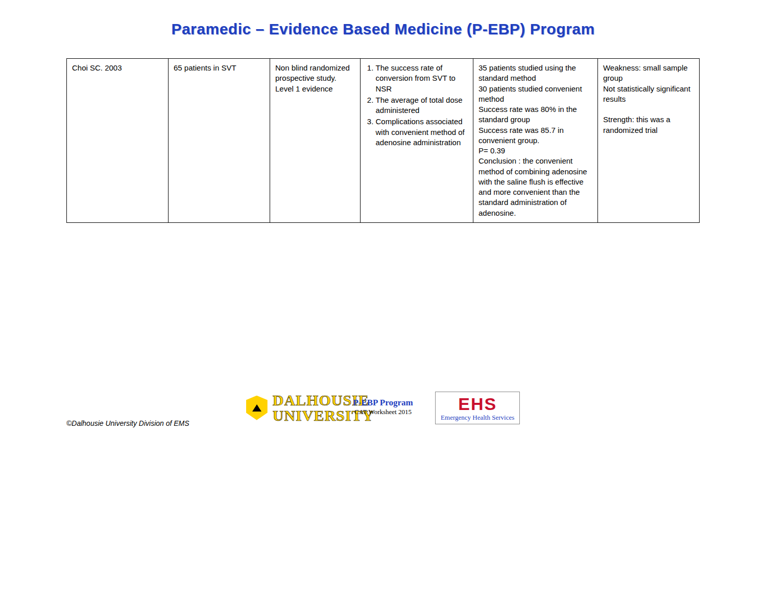Paramedic – Evidence Based Medicine (P-EBP) Program
| Choi SC. 2003 | 65 patients in SVT | Non blind randomized prospective study. Level 1 evidence | The success rate of conversion from SVT to NSR The average of total dose administered Complications associated with convenient method of adenosine administration | 35 patients studied using the standard method 30 patients studied convenient method Success rate was 80% in the standard group Success rate was 85.7 in convenient group. P= 0.39 Conclusion : the convenient method of combining adenosine with the saline flush is effective and more convenient than the standard administration of adenosine. | Weakness: small sample group Not statistically significant results Strength: this was a randomized trial |
DALHOUSIE
UNIVERSITY
EHS
Emergency Health Services
P-EBP Program
CAT Worksheet 2015
©Dalhousie University Division of EMS